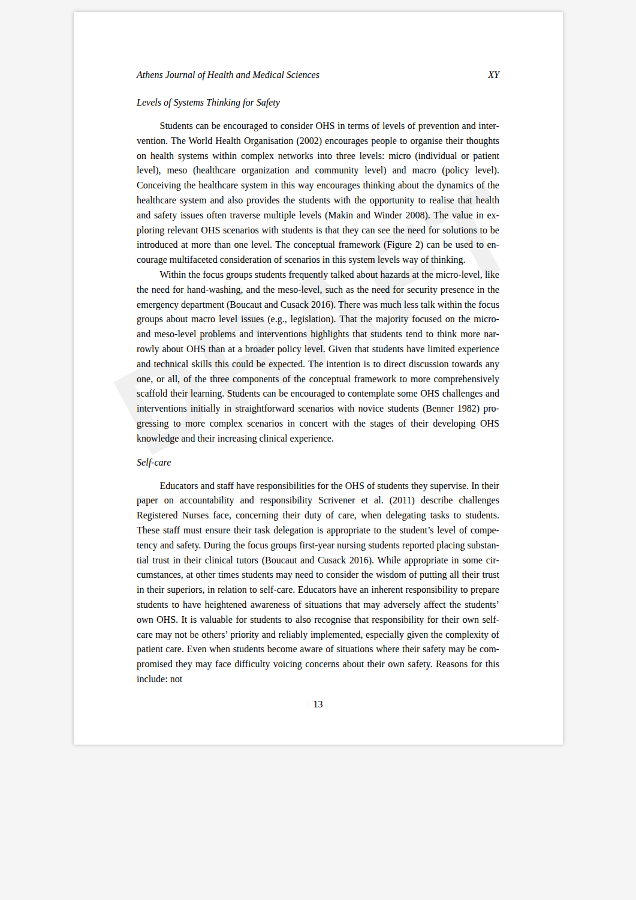DRAFT
Athens Journal of Health and Medical Sciences XY
Levels of Systems Thinking for Safety
Students can be encouraged to consider OHS in terms of levels of prevention and intervention. The World Health Organisation (2002) encourages people to organise their thoughts on health systems within complex networks into three levels: micro (individual or patient level), meso (healthcare organization and community level) and macro (policy level). Conceiving the healthcare system in this way encourages thinking about the dynamics of the healthcare system and also provides the students with the opportunity to realise that health and safety issues often traverse multiple levels (Makin and Winder 2008). The value in exploring relevant OHS scenarios with students is that they can see the need for solutions to be introduced at more than one level. The conceptual framework (Figure 2) can be used to encourage multifaceted consideration of scenarios in this system levels way of thinking.
Within the focus groups students frequently talked about hazards at the micro-level, like the need for hand-washing, and the meso-level, such as the need for security presence in the emergency department (Boucaut and Cusack 2016). There was much less talk within the focus groups about macro level issues (e.g., legislation). That the majority focused on the micro- and meso-level problems and interventions highlights that students tend to think more narrowly about OHS than at a broader policy level. Given that students have limited experience and technical skills this could be expected. The intention is to direct discussion towards any one, or all, of the three components of the conceptual framework to more comprehensively scaffold their learning. Students can be encouraged to contemplate some OHS challenges and interventions initially in straightforward scenarios with novice students (Benner 1982) progressing to more complex scenarios in concert with the stages of their developing OHS knowledge and their increasing clinical experience.
Self-care
Educators and staff have responsibilities for the OHS of students they supervise. In their paper on accountability and responsibility Scrivener et al. (2011) describe challenges Registered Nurses face, concerning their duty of care, when delegating tasks to students. These staff must ensure their task delegation is appropriate to the student’s level of competency and safety. During the focus groups first-year nursing students reported placing substantial trust in their clinical tutors (Boucaut and Cusack 2016). While appropriate in some circumstances, at other times students may need to consider the wisdom of putting all their trust in their superiors, in relation to self-care. Educators have an inherent responsibility to prepare students to have heightened awareness of situations that may adversely affect the students’ own OHS. It is valuable for students to also recognise that responsibility for their own self-care may not be others’ priority and reliably implemented, especially given the complexity of patient care. Even when students become aware of situations where their safety may be compromised they may face difficulty voicing concerns about their own safety. Reasons for this include: not
13